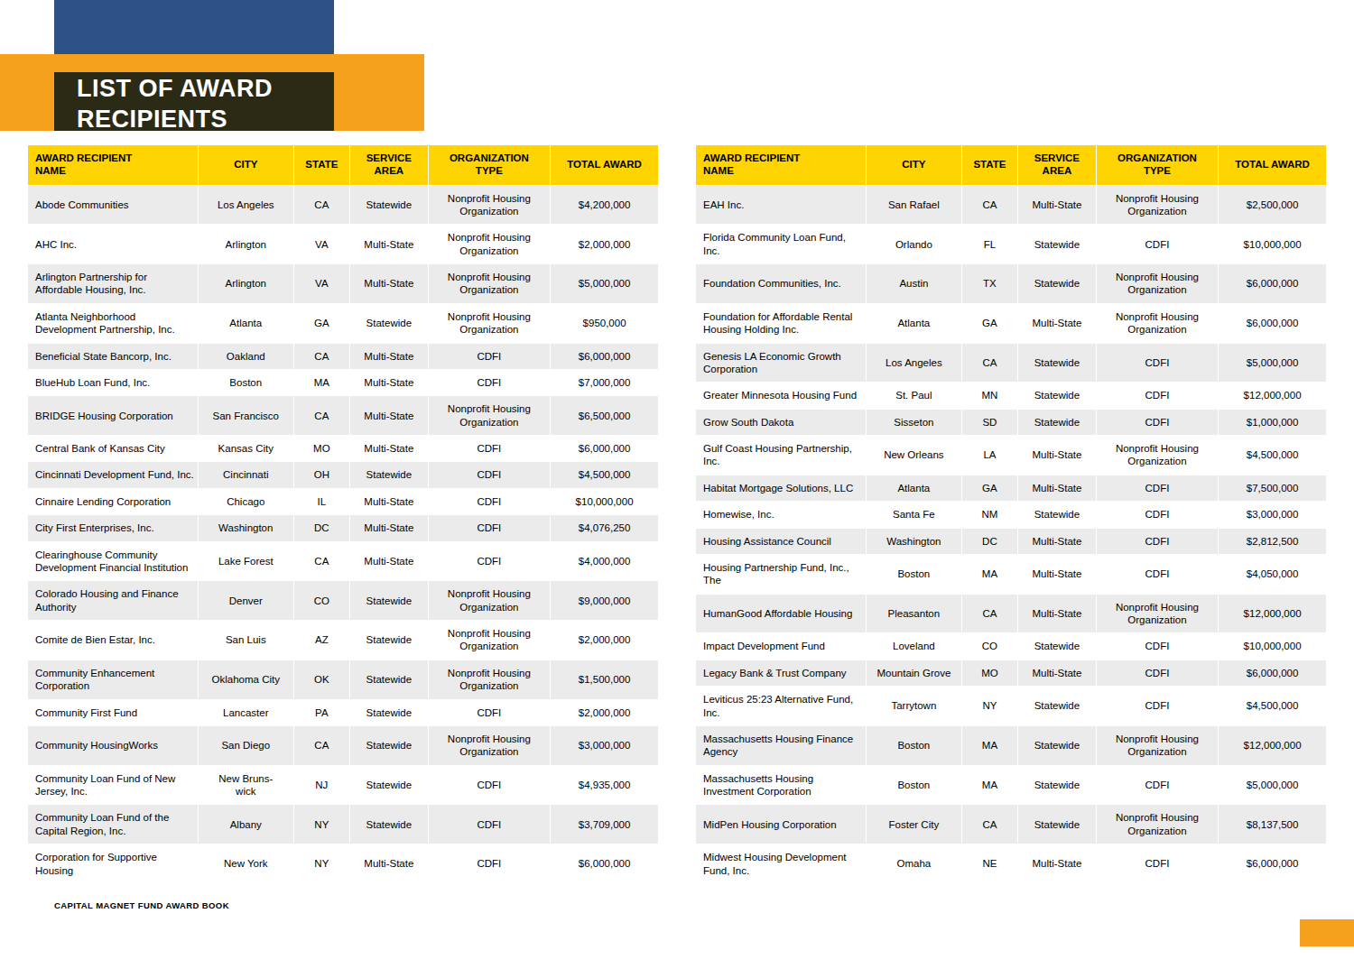LIST OF AWARD
RECIPIENTS
| AWARD RECIPIENT NAME | CITY | STATE | SERVICE AREA | ORGANIZATION TYPE | TOTAL AWARD |
| --- | --- | --- | --- | --- | --- |
| Abode Communities | Los Angeles | CA | Statewide | Nonprofit Housing Organization | $4,200,000 |
| AHC Inc. | Arlington | VA | Multi-State | Nonprofit Housing Organization | $2,000,000 |
| Arlington Partnership for Affordable Housing, Inc. | Arlington | VA | Multi-State | Nonprofit Housing Organization | $5,000,000 |
| Atlanta Neighborhood Development Partnership, Inc. | Atlanta | GA | Statewide | Nonprofit Housing Organization | $950,000 |
| Beneficial State Bancorp, Inc. | Oakland | CA | Multi-State | CDFI | $6,000,000 |
| BlueHub Loan Fund, Inc. | Boston | MA | Multi-State | CDFI | $7,000,000 |
| BRIDGE Housing Corporation | San Francisco | CA | Multi-State | Nonprofit Housing Organization | $6,500,000 |
| Central Bank of Kansas City | Kansas City | MO | Multi-State | CDFI | $6,000,000 |
| Cincinnati Development Fund, Inc. | Cincinnati | OH | Statewide | CDFI | $4,500,000 |
| Cinnaire Lending Corporation | Chicago | IL | Multi-State | CDFI | $10,000,000 |
| City First Enterprises, Inc. | Washington | DC | Multi-State | CDFI | $4,076,250 |
| Clearinghouse Community Development Financial Institution | Lake Forest | CA | Multi-State | CDFI | $4,000,000 |
| Colorado Housing and Finance Authority | Denver | CO | Statewide | Nonprofit Housing Organization | $9,000,000 |
| Comite de Bien Estar, Inc. | San Luis | AZ | Statewide | Nonprofit Housing Organization | $2,000,000 |
| Community Enhancement Corporation | Oklahoma City | OK | Statewide | Nonprofit Housing Organization | $1,500,000 |
| Community First Fund | Lancaster | PA | Statewide | CDFI | $2,000,000 |
| Community HousingWorks | San Diego | CA | Statewide | Nonprofit Housing Organization | $3,000,000 |
| Community Loan Fund of New Jersey, Inc. | New Bruns- wick | NJ | Statewide | CDFI | $4,935,000 |
| Community Loan Fund of the Capital Region, Inc. | Albany | NY | Statewide | CDFI | $3,709,000 |
| Corporation for Supportive Housing | New York | NY | Multi-State | CDFI | $6,000,000 |
| AWARD RECIPIENT NAME | CITY | STATE | SERVICE AREA | ORGANIZATION TYPE | TOTAL AWARD |
| --- | --- | --- | --- | --- | --- |
| EAH Inc. | San Rafael | CA | Multi-State | Nonprofit Housing Organization | $2,500,000 |
| Florida Community Loan Fund, Inc. | Orlando | FL | Statewide | CDFI | $10,000,000 |
| Foundation Communities, Inc. | Austin | TX | Statewide | Nonprofit Housing Organization | $6,000,000 |
| Foundation for Affordable Rental Housing Holding Inc. | Atlanta | GA | Multi-State | Nonprofit Housing Organization | $6,000,000 |
| Genesis LA Economic Growth Corporation | Los Angeles | CA | Statewide | CDFI | $5,000,000 |
| Greater Minnesota Housing Fund | St. Paul | MN | Statewide | CDFI | $12,000,000 |
| Grow South Dakota | Sisseton | SD | Statewide | CDFI | $1,000,000 |
| Gulf Coast Housing Partnership, Inc. | New Orleans | LA | Multi-State | Nonprofit Housing Organization | $4,500,000 |
| Habitat Mortgage Solutions, LLC | Atlanta | GA | Multi-State | CDFI | $7,500,000 |
| Homewise, Inc. | Santa Fe | NM | Statewide | CDFI | $3,000,000 |
| Housing Assistance Council | Washington | DC | Multi-State | CDFI | $2,812,500 |
| Housing Partnership Fund, Inc., The | Boston | MA | Multi-State | CDFI | $4,050,000 |
| HumanGood Affordable Housing | Pleasanton | CA | Multi-State | Nonprofit Housing Organization | $12,000,000 |
| Impact Development Fund | Loveland | CO | Statewide | CDFI | $10,000,000 |
| Legacy Bank & Trust Company | Mountain Grove | MO | Multi-State | CDFI | $6,000,000 |
| Leviticus 25:23 Alternative Fund, Inc. | Tarrytown | NY | Statewide | CDFI | $4,500,000 |
| Massachusetts Housing Finance Agency | Boston | MA | Statewide | Nonprofit Housing Organization | $12,000,000 |
| Massachusetts Housing Investment Corporation | Boston | MA | Statewide | CDFI | $5,000,000 |
| MidPen Housing Corporation | Foster City | CA | Statewide | Nonprofit Housing Organization | $8,137,500 |
| Midwest Housing Development Fund, Inc. | Omaha | NE | Multi-State | CDFI | $6,000,000 |
CAPITAL MAGNET FUND AWARD BOOK